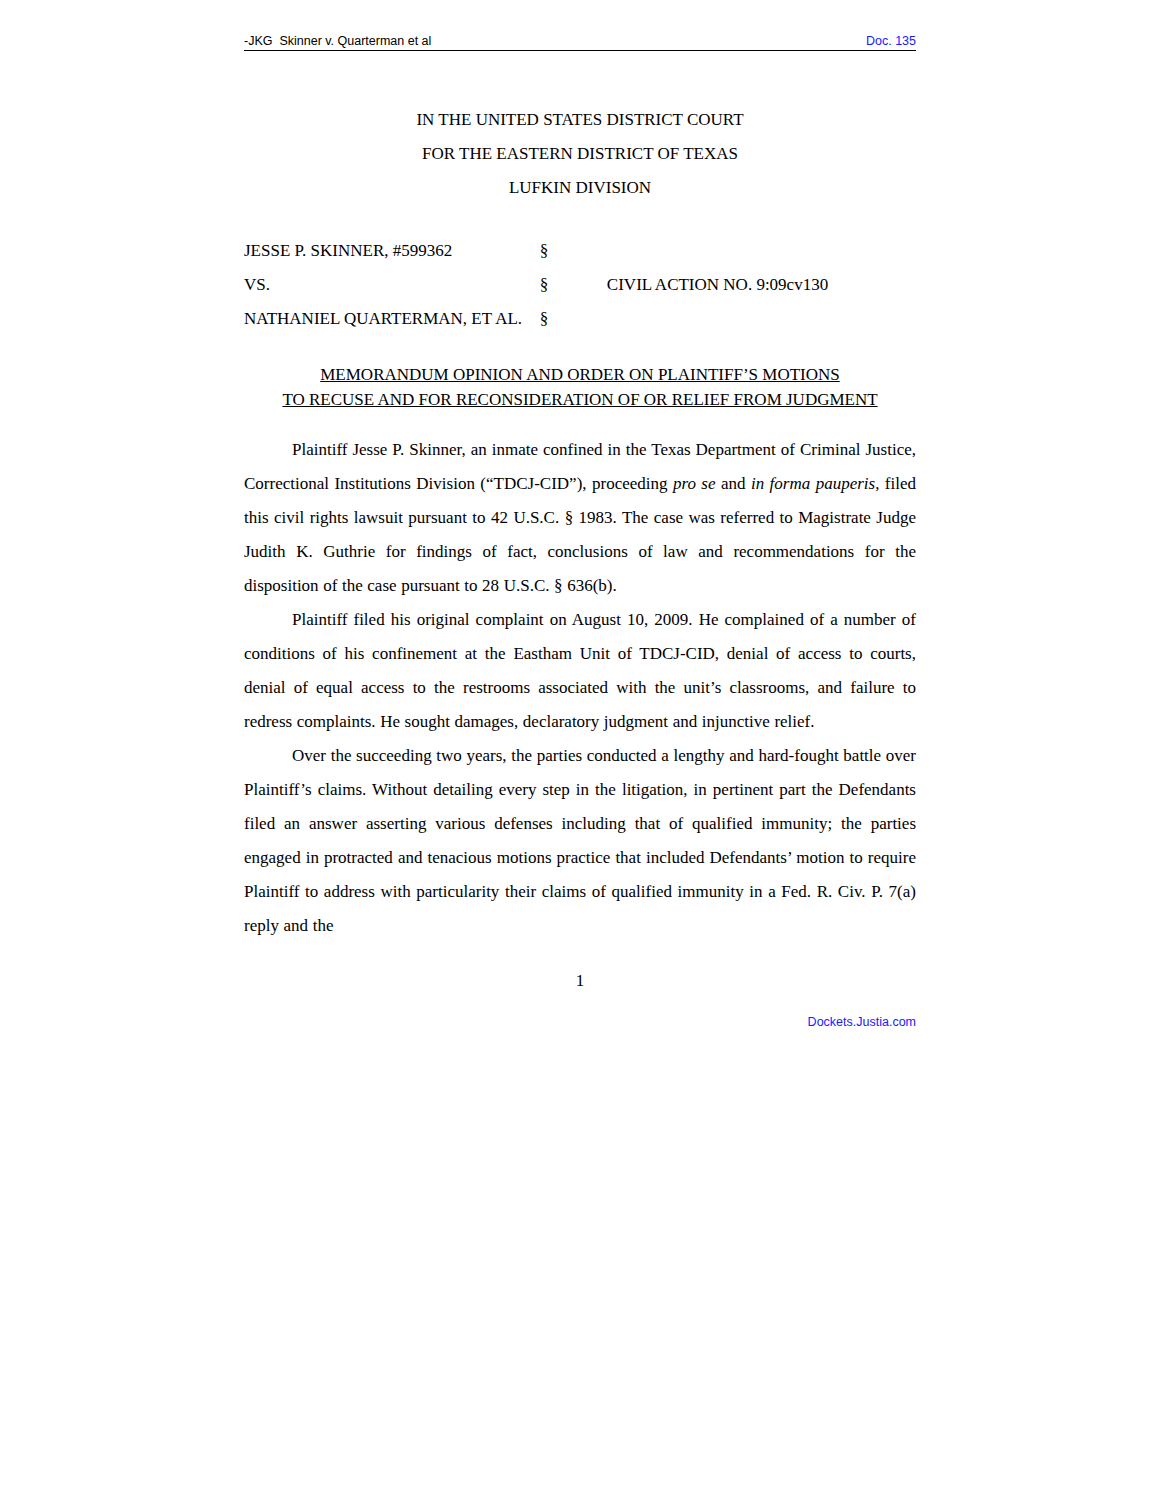-JKG Skinner v. Quarterman et al
Doc. 135
IN THE UNITED STATES DISTRICT COURT
FOR THE EASTERN DISTRICT OF TEXAS
LUFKIN DIVISION
| JESSE P. SKINNER, #599362 | § | |
| VS. | § | CIVIL ACTION NO. 9:09cv130 |
| NATHANIEL QUARTERMAN, ET AL. | § | |
MEMORANDUM OPINION AND ORDER ON PLAINTIFF’S MOTIONS
TO RECUSE AND FOR RECONSIDERATION OF OR RELIEF FROM JUDGMENT
Plaintiff Jesse P. Skinner, an inmate confined in the Texas Department of Criminal Justice, Correctional Institutions Division (“TDCJ-CID”), proceeding pro se and in forma pauperis, filed this civil rights lawsuit pursuant to 42 U.S.C. § 1983. The case was referred to Magistrate Judge Judith K. Guthrie for findings of fact, conclusions of law and recommendations for the disposition of the case pursuant to 28 U.S.C. § 636(b).
Plaintiff filed his original complaint on August 10, 2009. He complained of a number of conditions of his confinement at the Eastham Unit of TDCJ-CID, denial of access to courts, denial of equal access to the restrooms associated with the unit’s classrooms, and failure to redress complaints. He sought damages, declaratory judgment and injunctive relief.
Over the succeeding two years, the parties conducted a lengthy and hard-fought battle over Plaintiff’s claims. Without detailing every step in the litigation, in pertinent part the Defendants filed an answer asserting various defenses including that of qualified immunity; the parties engaged in protracted and tenacious motions practice that included Defendants’ motion to require Plaintiff to address with particularity their claims of qualified immunity in a Fed. R. Civ. P. 7(a) reply and the
1
Dockets. Justia.com